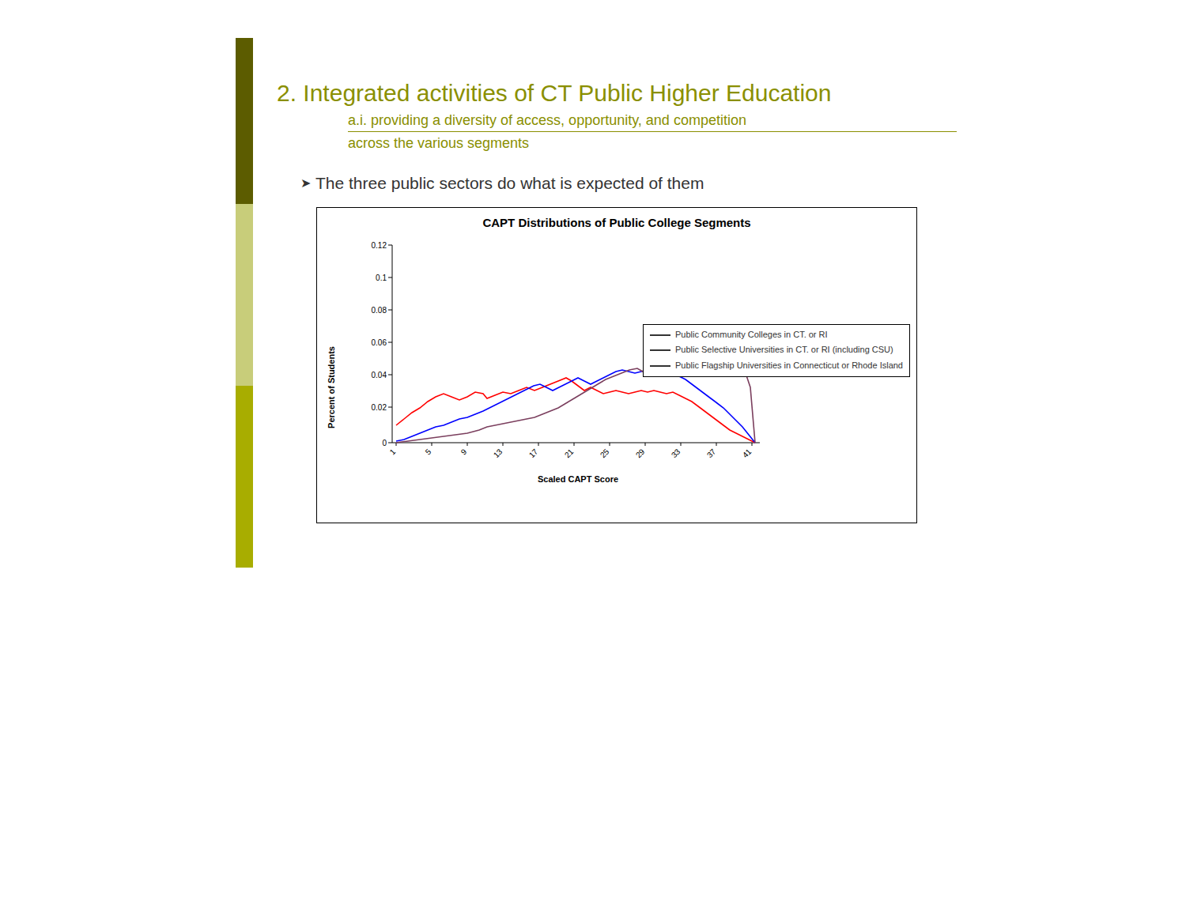2. Integrated activities of CT Public Higher Education
a.i. providing a diversity of access, opportunity, and competition across the various segments
The three public sectors do what is expected of them
CAPT Distributions of Public College Segments
Percent of Students 0.12 0.1 0.08 0.06 0.04 0.02 0 1 5 9 13 17 21 25 29 33 37 41 Scaled CAPT Score
Public Community Colleges in CT. or RI
Public Selective Universities in CT. or RI (including CSU)
Public Flagship Universities in Connecticut or Rhode Island